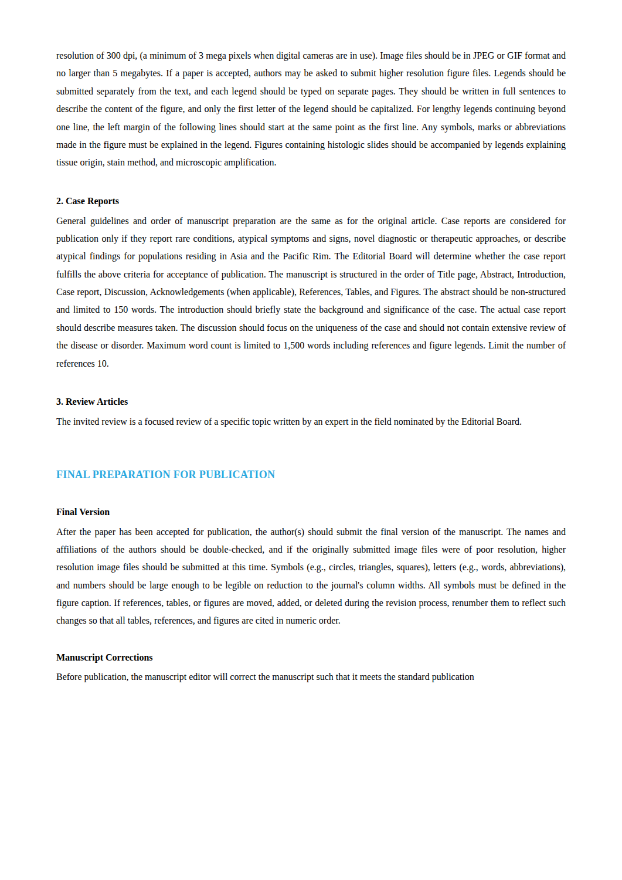resolution of 300 dpi, (a minimum of 3 mega pixels when digital cameras are in use). Image files should be in JPEG or GIF format and no larger than 5 megabytes. If a paper is accepted, authors may be asked to submit higher resolution figure files. Legends should be submitted separately from the text, and each legend should be typed on separate pages. They should be written in full sentences to describe the content of the figure, and only the first letter of the legend should be capitalized. For lengthy legends continuing beyond one line, the left margin of the following lines should start at the same point as the first line. Any symbols, marks or abbreviations made in the figure must be explained in the legend. Figures containing histologic slides should be accompanied by legends explaining tissue origin, stain method, and microscopic amplification.
2. Case Reports
General guidelines and order of manuscript preparation are the same as for the original article. Case reports are considered for publication only if they report rare conditions, atypical symptoms and signs, novel diagnostic or therapeutic approaches, or describe atypical findings for populations residing in Asia and the Pacific Rim. The Editorial Board will determine whether the case report fulfills the above criteria for acceptance of publication. The manuscript is structured in the order of Title page, Abstract, Introduction, Case report, Discussion, Acknowledgements (when applicable), References, Tables, and Figures. The abstract should be non-structured and limited to 150 words. The introduction should briefly state the background and significance of the case. The actual case report should describe measures taken. The discussion should focus on the uniqueness of the case and should not contain extensive review of the disease or disorder. Maximum word count is limited to 1,500 words including references and figure legends. Limit the number of references 10.
3. Review Articles
The invited review is a focused review of a specific topic written by an expert in the field nominated by the Editorial Board.
FINAL PREPARATION FOR PUBLICATION
Final Version
After the paper has been accepted for publication, the author(s) should submit the final version of the manuscript. The names and affiliations of the authors should be double-checked, and if the originally submitted image files were of poor resolution, higher resolution image files should be submitted at this time. Symbols (e.g., circles, triangles, squares), letters (e.g., words, abbreviations), and numbers should be large enough to be legible on reduction to the journal's column widths. All symbols must be defined in the figure caption. If references, tables, or figures are moved, added, or deleted during the revision process, renumber them to reflect such changes so that all tables, references, and figures are cited in numeric order.
Manuscript Corrections
Before publication, the manuscript editor will correct the manuscript such that it meets the standard publication